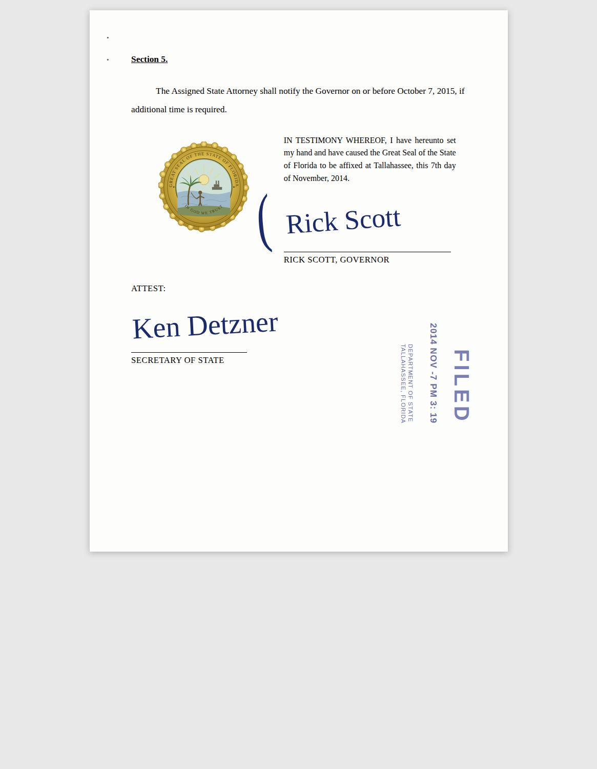•
•
Section 5.
The Assigned State Attorney shall notify the Governor on or before October 7, 2015, if additional time is required.
GREAT SEAL OF THE STATE OF FLORIDA IN GOD WE TRUST
IN TESTIMONY WHEREOF, I have hereunto set my hand and have caused the Great Seal of the State of Florida to be affixed at Tallahassee, this 7th day of November, 2014.
( Rick Scott
RICK SCOTT, GOVERNOR
ATTEST:
Ken Detzner
SECRETARY OF STATE
FILED 2014 NOV -7 PM 3: 19 DEPARTMENT OF STATE
TALLAHASSEE, FLORIDA